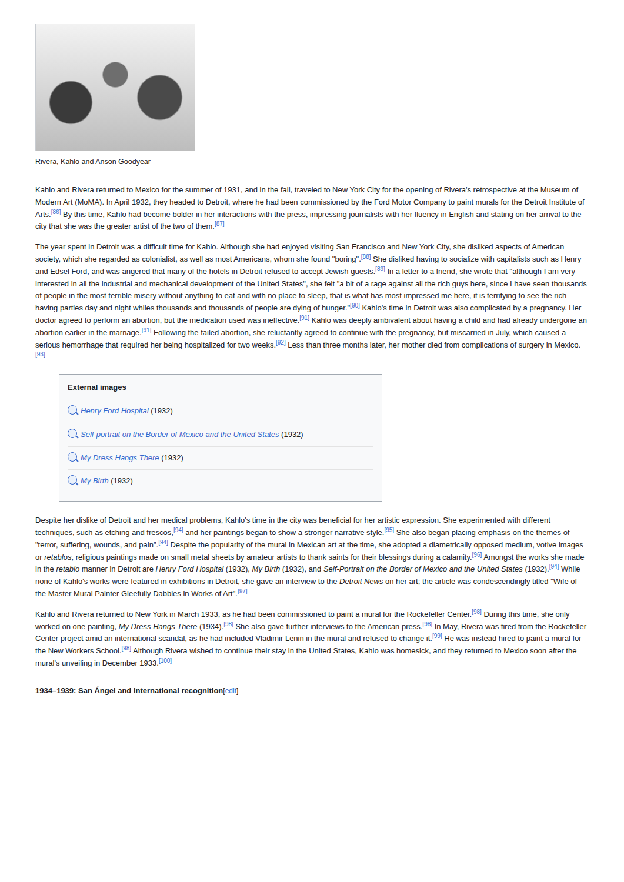Rivera, Kahlo and Anson Goodyear
Kahlo and Rivera returned to Mexico for the summer of 1931, and in the fall, traveled to New York City for the opening of Rivera's retrospective at the Museum of Modern Art (MoMA). In April 1932, they headed to Detroit, where he had been commissioned by the Ford Motor Company to paint murals for the Detroit Institute of Arts.[86] By this time, Kahlo had become bolder in her interactions with the press, impressing journalists with her fluency in English and stating on her arrival to the city that she was the greater artist of the two of them.[87]
The year spent in Detroit was a difficult time for Kahlo. Although she had enjoyed visiting San Francisco and New York City, she disliked aspects of American society, which she regarded as colonialist, as well as most Americans, whom she found "boring".[88] She disliked having to socialize with capitalists such as Henry and Edsel Ford, and was angered that many of the hotels in Detroit refused to accept Jewish guests.[89] In a letter to a friend, she wrote that "although I am very interested in all the industrial and mechanical development of the United States", she felt "a bit of a rage against all the rich guys here, since I have seen thousands of people in the most terrible misery without anything to eat and with no place to sleep, that is what has most impressed me here, it is terrifying to see the rich having parties day and night whiles thousands and thousands of people are dying of hunger."[90] Kahlo's time in Detroit was also complicated by a pregnancy. Her doctor agreed to perform an abortion, but the medication used was ineffective.[91] Kahlo was deeply ambivalent about having a child and had already undergone an abortion earlier in the marriage.[91] Following the failed abortion, she reluctantly agreed to continue with the pregnancy, but miscarried in July, which caused a serious hemorrhage that required her being hospitalized for two weeks.[92] Less than three months later, her mother died from complications of surgery in Mexico.[93]
External images
Henry Ford Hospital (1932)
Self-portrait on the Border of Mexico and the United States (1932)
My Dress Hangs There (1932)
My Birth (1932)
Despite her dislike of Detroit and her medical problems, Kahlo's time in the city was beneficial for her artistic expression. She experimented with different techniques, such as etching and frescos,[94] and her paintings began to show a stronger narrative style.[95] She also began placing emphasis on the themes of "terror, suffering, wounds, and pain".[94] Despite the popularity of the mural in Mexican art at the time, she adopted a diametrically opposed medium, votive images or retablos, religious paintings made on small metal sheets by amateur artists to thank saints for their blessings during a calamity.[96] Amongst the works she made in the retablo manner in Detroit are Henry Ford Hospital (1932), My Birth (1932), and Self-Portrait on the Border of Mexico and the United States (1932).[94] While none of Kahlo's works were featured in exhibitions in Detroit, she gave an interview to the Detroit News on her art; the article was condescendingly titled "Wife of the Master Mural Painter Gleefully Dabbles in Works of Art".[97]
Kahlo and Rivera returned to New York in March 1933, as he had been commissioned to paint a mural for the Rockefeller Center.[98] During this time, she only worked on one painting, My Dress Hangs There (1934).[98] She also gave further interviews to the American press.[98] In May, Rivera was fired from the Rockefeller Center project amid an international scandal, as he had included Vladimir Lenin in the mural and refused to change it.[99] He was instead hired to paint a mural for the New Workers School.[98] Although Rivera wished to continue their stay in the United States, Kahlo was homesick, and they returned to Mexico soon after the mural's unveiling in December 1933.[100]
1934–1939: San Ángel and international recognition[edit]